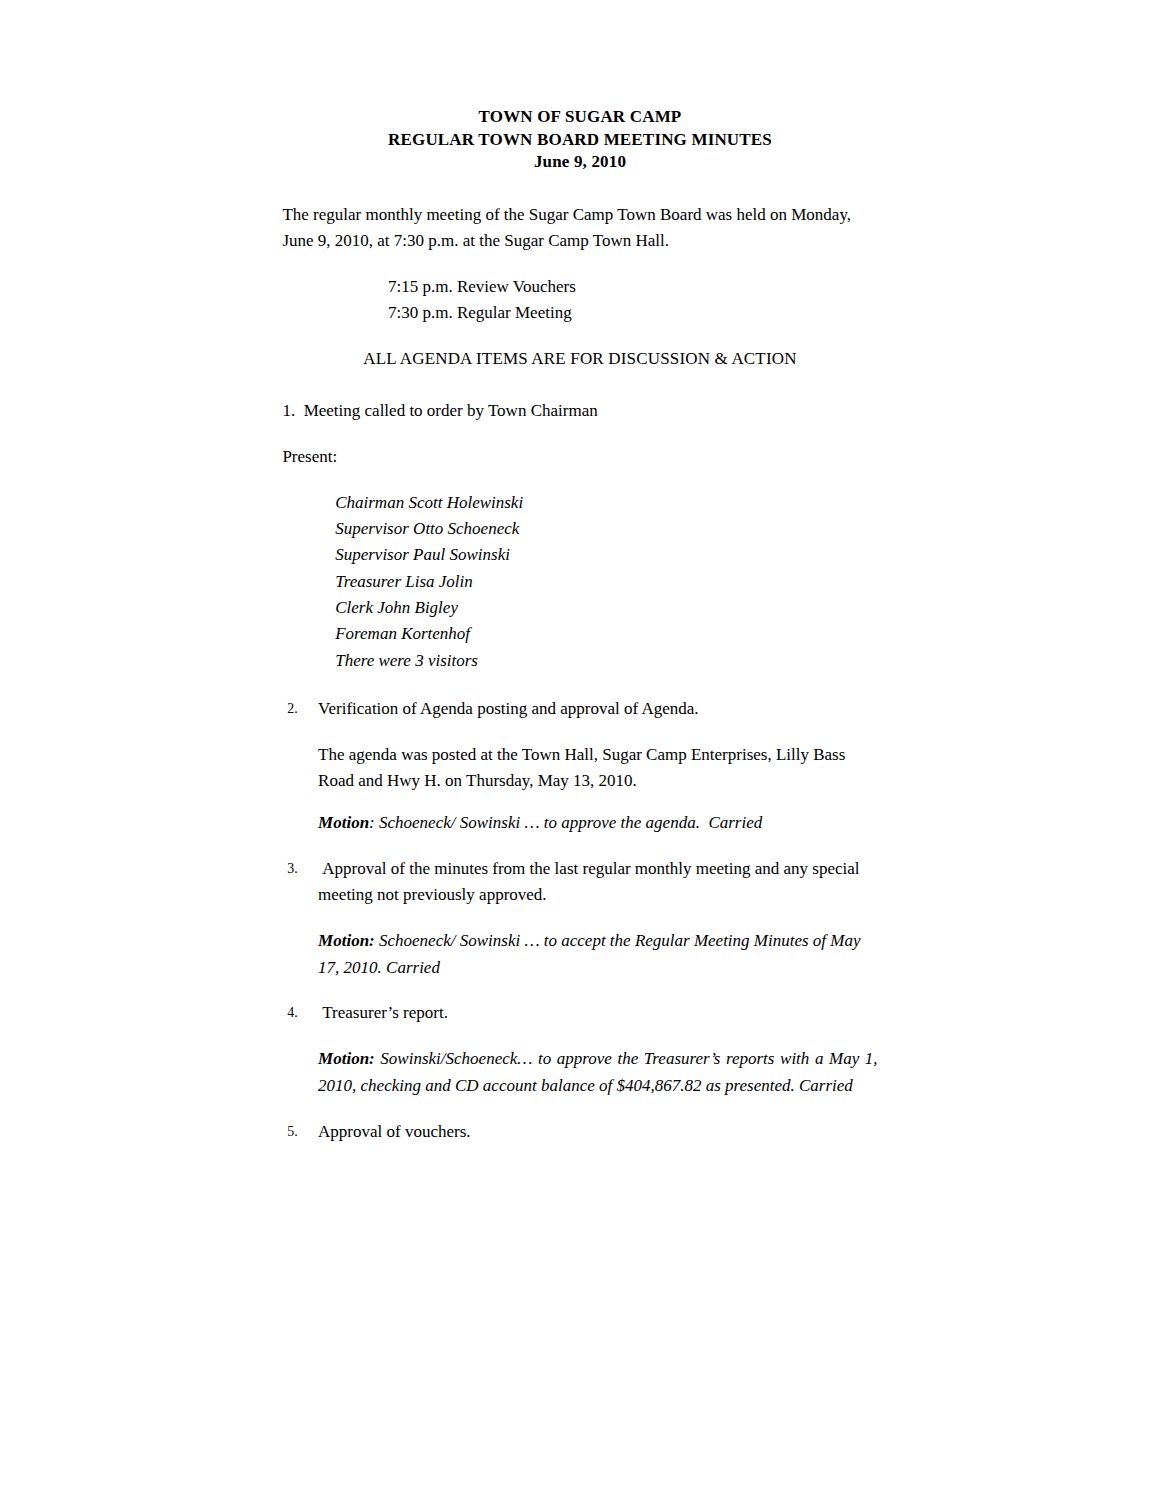TOWN OF SUGAR CAMP
REGULAR TOWN BOARD MEETING MINUTES
June 9, 2010
The regular monthly meeting of the Sugar Camp Town Board was held on Monday, June 9, 2010, at 7:30 p.m. at the Sugar Camp Town Hall.
7:15 p.m. Review Vouchers
7:30 p.m. Regular Meeting
ALL AGENDA ITEMS ARE FOR DISCUSSION & ACTION
1. Meeting called to order by Town Chairman
Present:
Chairman Scott Holewinski
Supervisor Otto Schoeneck
Supervisor Paul Sowinski
Treasurer Lisa Jolin
Clerk John Bigley
Foreman Kortenhof
There were 3 visitors
2.
Verification of Agenda posting and approval of Agenda.
The agenda was posted at the Town Hall, Sugar Camp Enterprises, Lilly Bass Road and Hwy H. on Thursday, May 13, 2010.
Motion: Schoeneck/ Sowinski … to approve the agenda. Carried
3.
Approval of the minutes from the last regular monthly meeting and any special meeting not previously approved.
Motion: Schoeneck/ Sowinski … to accept the Regular Meeting Minutes of May 17, 2010. Carried
4.
Treasurer’s report.
Motion: Sowinski/Schoeneck… to approve the Treasurer’s reports with a May 1, 2010, checking and CD account balance of $404,867.82 as presented. Carried
5.
Approval of vouchers.